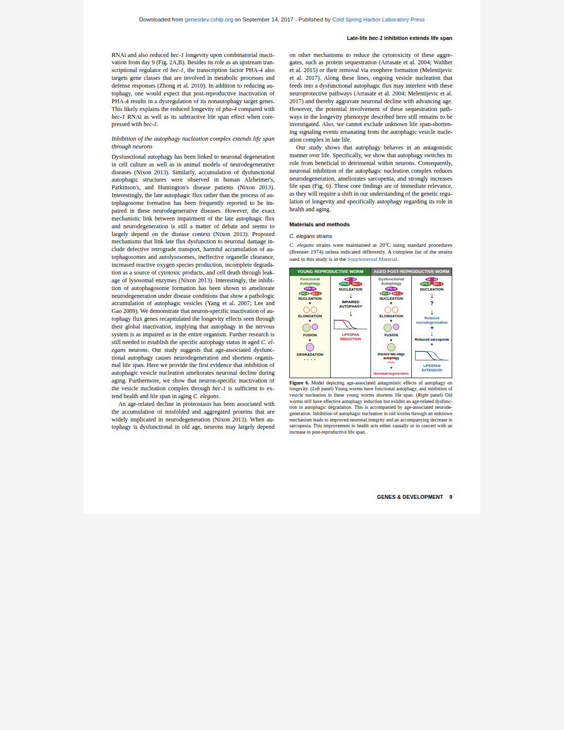Downloaded from genesdev.cshlp.org on September 14, 2017 - Published by Cold Spring Harbor Laboratory Press
Late-life bec-1 inhibition extends life span
RNAi and also reduced bec-1 longevity upon combinatorial inactivation from day 9 (Fig. 2A,B). Besides its role as an upstream transcriptional regulator of bec-1, the transcription factor PHA-4 also targets gene classes that are involved in metabolic processes and defense responses (Zhong et al. 2010). In addition to reducing autophagy, one would expect that post-reproductive inactivation of PHA-4 results in a dysregulation of its nonautophagy target genes. This likely explains the reduced longevity of pha-4 compared with bec-1 RNAi as well as its subtractive life span effect when corepressed with bec-1.
Inhibition of the autophagy nucleation complex extends life span through neurons
Dysfunctional autophagy has been linked to neuronal degeneration in cell culture as well as in animal models of neurodegenerative diseases (Nixon 2013). Similarly, accumulation of dysfunctional autophagic structures were observed in human Alzheimer's, Parkinson's, and Huntington's disease patients (Nixon 2013). Interestingly, the late autophagic flux rather than the process of autophagosome formation has been frequently reported to be impaired in these neurodegenerative diseases. However, the exact mechanistic link between impairment of the late autophagic flux and neurodegeneration is still a matter of debate and seems to largely depend on the disease context (Nixon 2013). Proposed mechanisms that link late flux dysfunction to neuronal damage include defective retrograde transport, harmful accumulation of autophagosomes and autolysosomes, ineffective organelle clearance, increased reactive oxygen species production, incomplete degradation as a source of cytotoxic products, and cell death through leakage of lysosomal enzymes (Nixon 2013). Interestingly, the inhibition of autophagosome formation has been shown to ameliorate neurodegeneration under disease conditions that show a pathologic accumulation of autophagic vesicles (Yang et al. 2007; Lee and Gao 2009). We demonstrate that neuron-specific inactivation of autophagy flux genes recapitulated the longevity effects seen through their global inactivation, implying that autophagy in the nervous system is as impaired as in the entire organism. Further research is still needed to establish the specific autophagy status in aged C. elegans neurons. Our study suggests that age-associated dysfunctional autophagy causes neurodegeneration and shortens organismal life span. Here we provide the first evidence that inhibition of autophagic vesicle nucleation ameliorates neuronal decline during aging. Furthermore, we show that neuron-specific inactivation of the vesicle nucleation complex through bec-1 is sufficient to extend health and life span in aging C. elegans.
An age-related decline in proteostasis has been associated with the accumulation of misfolded and aggregated proteins that are widely implicated in neurodegeneration (Nixon 2013). When autophagy is dysfunctional in old age, neurons may largely depend on other mechanisms to reduce the cytotoxicity of these aggregates, such as protein sequestration (Arrasate et al. 2004; Walther et al. 2015) or their removal via exophere formation (Melentijevic et al. 2017). Along these lines, ongoing vesicle nucleation that feeds into a dysfunctional autophagic flux may interfere with these neuroprotective pathways (Arrasate et al. 2004; Melentijevic et al. 2017) and thereby aggravate neuronal decline with advancing age. However, the potential involvement of these sequestration pathways in the longevity phenotype described here still remains to be investigated. Also, we cannot exclude unknown life span-shortening signaling events emanating from the autophagic vesicle nucleation complex in late life.
Our study shows that autophagy behaves in an antagonistic manner over life. Specifically, we show that autophagy switches its role from beneficial to detrimental within neurons. Consequently, neuronal inhibition of the autophagic nucleation complex reduces neurodegeneration, ameliorates sarcopenia, and strongly increases life span (Fig. 6). These core findings are of immediate relevance, as they will require a shift in our understanding of the genetic regulation of longevity and specifically autophagy regarding its role in health and aging.
Materials and methods
C. elegans strains
C. elegans strains were maintained at 20°C using standard procedures (Brenner 1974) unless indicated differently. A complete list of the strains used in this study is in the Supplemental Material.
YOUNG REPRODUCTIVE WORM
AGED POST-REPRODUCTIVE WORM
Functional
Autophagy
VPS-34
EPG-8 BEC-1
NUCLEATION
▾
ELONGATION
▾
FUSION
▾
DEGRADATION
• • • •
VPS-34✖
EPG-8 BEC-1 ✖
NUCLEATION
↓
IMPAIRED
AUTOPHAGY
↓
LIFESPAN
REDUCTION
Dysfunctional
Autophagy
VPS-34
EPG-8 BEC-1
NUCLEATION
▾
ELONGATION
▾
FUSION
▾
blocked late-stage autophagy
⤷⤷⤷
+
Neuronal degeneration
VPS-34✖
EPG-8 BEC-1 ✖
NUCLEATION
↓
?
↓
Reduced
neurodegeneration
✦
↓
Reduced sarcopenia
+
LIFESPAN
EXTENSION
Figure 6. Model depicting age-associated antagonistic effects of autophagy on longevity. (Left panel) Young worms have functional autophagy, and inhibition of vesicle nucleation in these young worms shortens life span. (Right panel) Old worms still have effective autophagy induction but exhibit an age-related dysfunction in autophagic degradation. This is accompanied by age-associated neurodegeneration. Inhibition of autophagic nucleation in old worms through an unknown mechanism leads to improved neuronal integrity and an accompanying decrease in sarcopenia. This improvement in health acts either causally or in concert with an increase in post-reproductive life span.
GENES & DEVELOPMENT9